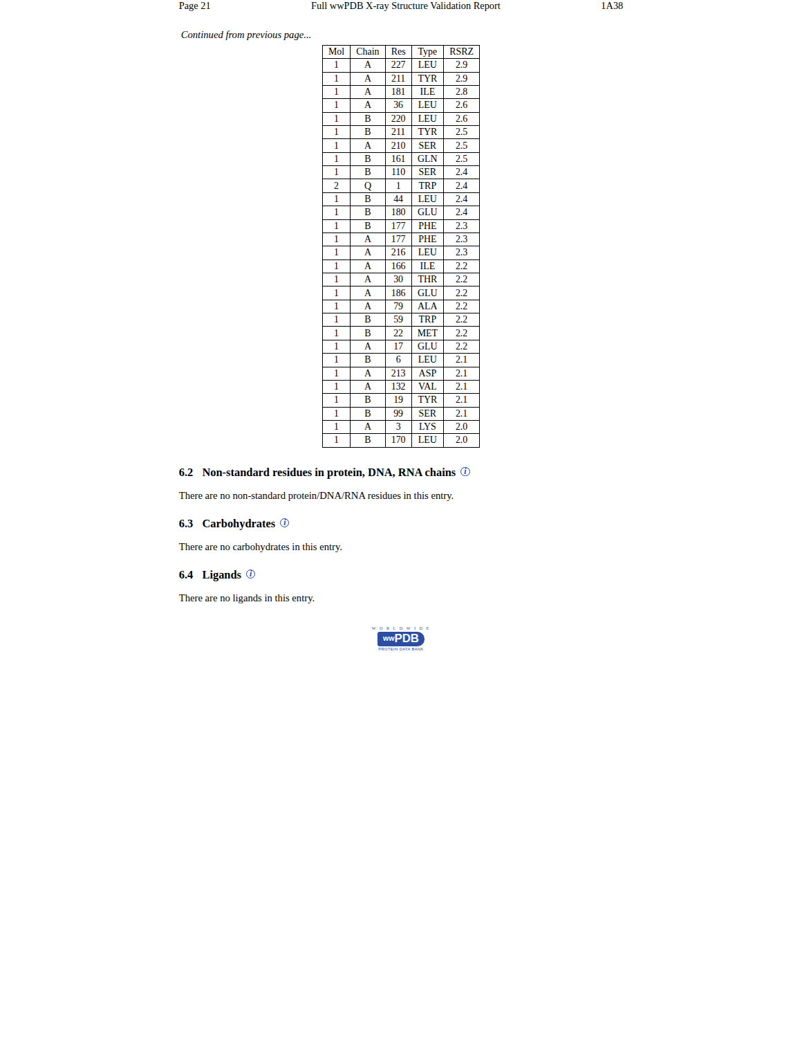Page 21 Full wwPDB X-ray Structure Validation Report 1A38
Continued from previous page...
| Mol | Chain | Res | Type | RSRZ |
| --- | --- | --- | --- | --- |
| 1 | A | 227 | LEU | 2.9 |
| 1 | A | 211 | TYR | 2.9 |
| 1 | A | 181 | ILE | 2.8 |
| 1 | A | 36 | LEU | 2.6 |
| 1 | B | 220 | LEU | 2.6 |
| 1 | B | 211 | TYR | 2.5 |
| 1 | A | 210 | SER | 2.5 |
| 1 | B | 161 | GLN | 2.5 |
| 1 | B | 110 | SER | 2.4 |
| 2 | Q | 1 | TRP | 2.4 |
| 1 | B | 44 | LEU | 2.4 |
| 1 | B | 180 | GLU | 2.4 |
| 1 | B | 177 | PHE | 2.3 |
| 1 | A | 177 | PHE | 2.3 |
| 1 | A | 216 | LEU | 2.3 |
| 1 | A | 166 | ILE | 2.2 |
| 1 | A | 30 | THR | 2.2 |
| 1 | A | 186 | GLU | 2.2 |
| 1 | A | 79 | ALA | 2.2 |
| 1 | B | 59 | TRP | 2.2 |
| 1 | B | 22 | MET | 2.2 |
| 1 | A | 17 | GLU | 2.2 |
| 1 | B | 6 | LEU | 2.1 |
| 1 | A | 213 | ASP | 2.1 |
| 1 | A | 132 | VAL | 2.1 |
| 1 | B | 19 | TYR | 2.1 |
| 1 | B | 99 | SER | 2.1 |
| 1 | A | 3 | LYS | 2.0 |
| 1 | B | 170 | LEU | 2.0 |
6.2 Non-standard residues in protein, DNA, RNA chains i
There are no non-standard protein/DNA/RNA residues in this entry.
6.3 Carbohydrates i
There are no carbohydrates in this entry.
6.4 Ligands i
There are no ligands in this entry.
W O R L D W I D E ww PDB PROTEIN DATA BANK